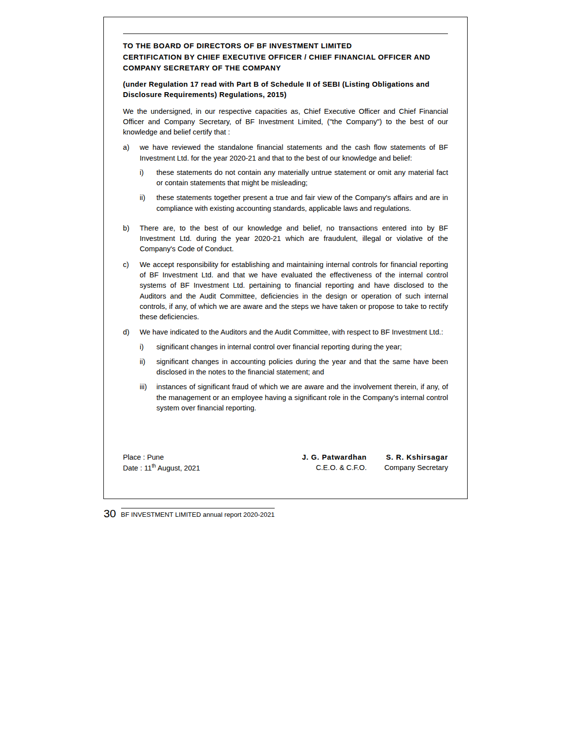TO THE BOARD OF DIRECTORS OF BF INVESTMENT LIMITED
CERTIFICATION BY CHIEF EXECUTIVE OFFICER / CHIEF FINANCIAL OFFICER AND COMPANY SECRETARY OF THE COMPANY
(under Regulation 17 read with Part B of Schedule II of SEBI (Listing Obligations and Disclosure Requirements) Regulations, 2015)
We the undersigned, in our respective capacities as, Chief Executive Officer and Chief Financial Officer and Company Secretary, of BF Investment Limited, ("the Company") to the best of our knowledge and belief certify that :
a)
we have reviewed the standalone financial statements and the cash flow statements of BF Investment Ltd. for the year 2020-21 and that to the best of our knowledge and belief:
i)
these statements do not contain any materially untrue statement or omit any material fact or contain statements that might be misleading;
ii)
these statements together present a true and fair view of the Company's affairs and are in compliance with existing accounting standards, applicable laws and regulations.
b)
There are, to the best of our knowledge and belief, no transactions entered into by BF Investment Ltd. during the year 2020-21 which are fraudulent, illegal or violative of the Company's Code of Conduct.
c)
We accept responsibility for establishing and maintaining internal controls for financial reporting of BF Investment Ltd. and that we have evaluated the effectiveness of the internal control systems of BF Investment Ltd. pertaining to financial reporting and have disclosed to the Auditors and the Audit Committee, deficiencies in the design or operation of such internal controls, if any, of which we are aware and the steps we have taken or propose to take to rectify these deficiencies.
d)
We have indicated to the Auditors and the Audit Committee, with respect to BF Investment Ltd.:
i)
significant changes in internal control over financial reporting during the year;
ii)
significant changes in accounting policies during the year and that the same have been disclosed in the notes to the financial statement; and
iii)
instances of significant fraud of which we are aware and the involvement therein, if any, of the management or an employee having a significant role in the Company's internal control system over financial reporting.
| Place : Pune | J. G. Patwardhan | S. R. Kshirsagar |
| Date : 11 th August, 2021 | C.E.O. & C.F.O. | Company Secretary |
30 BF INVESTMENT LIMITED annual report 2020-2021